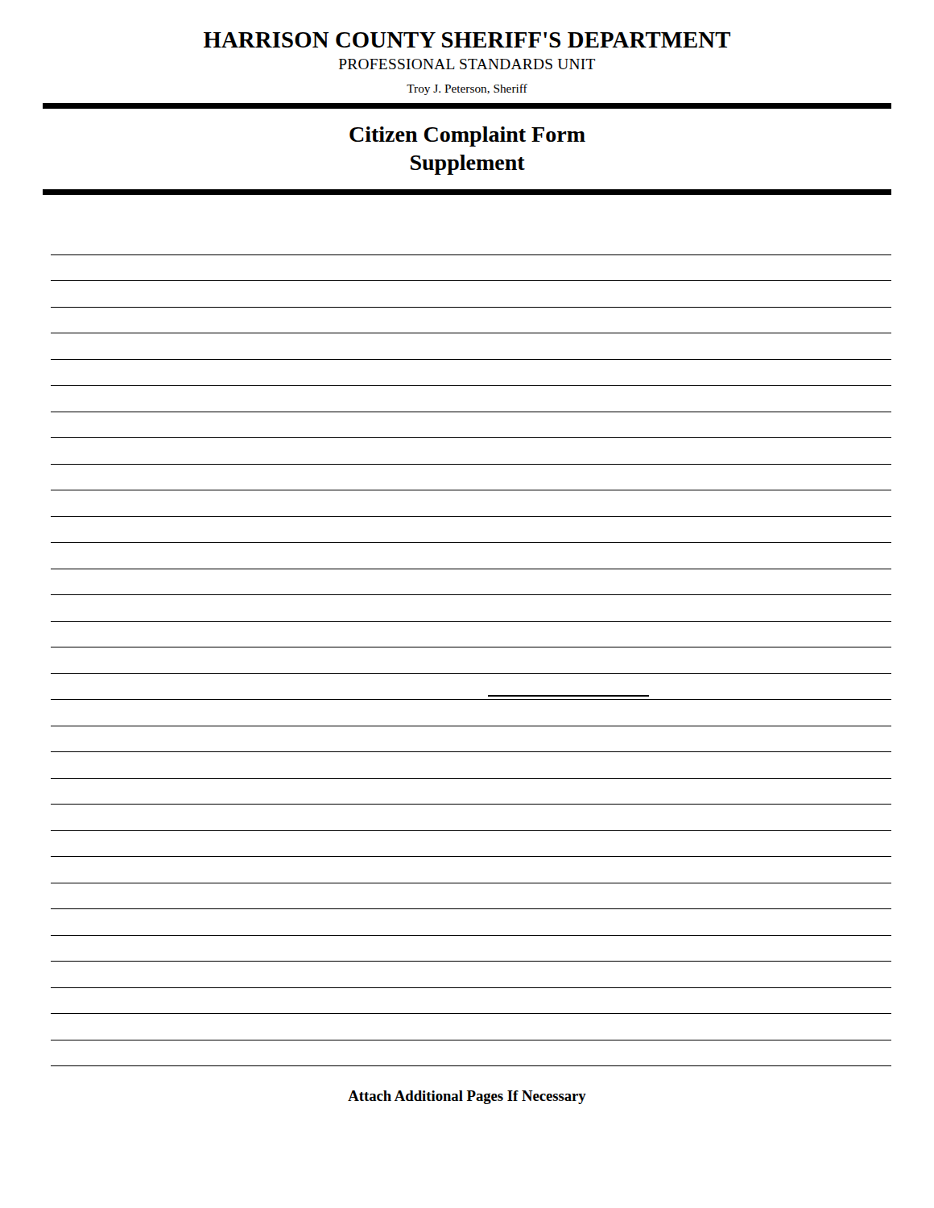HARRISON COUNTY SHERIFF'S DEPARTMENT
PROFESSIONAL STANDARDS UNIT
Troy J. Peterson, Sheriff
Citizen Complaint Form
Supplement
Attach Additional Pages If Necessary